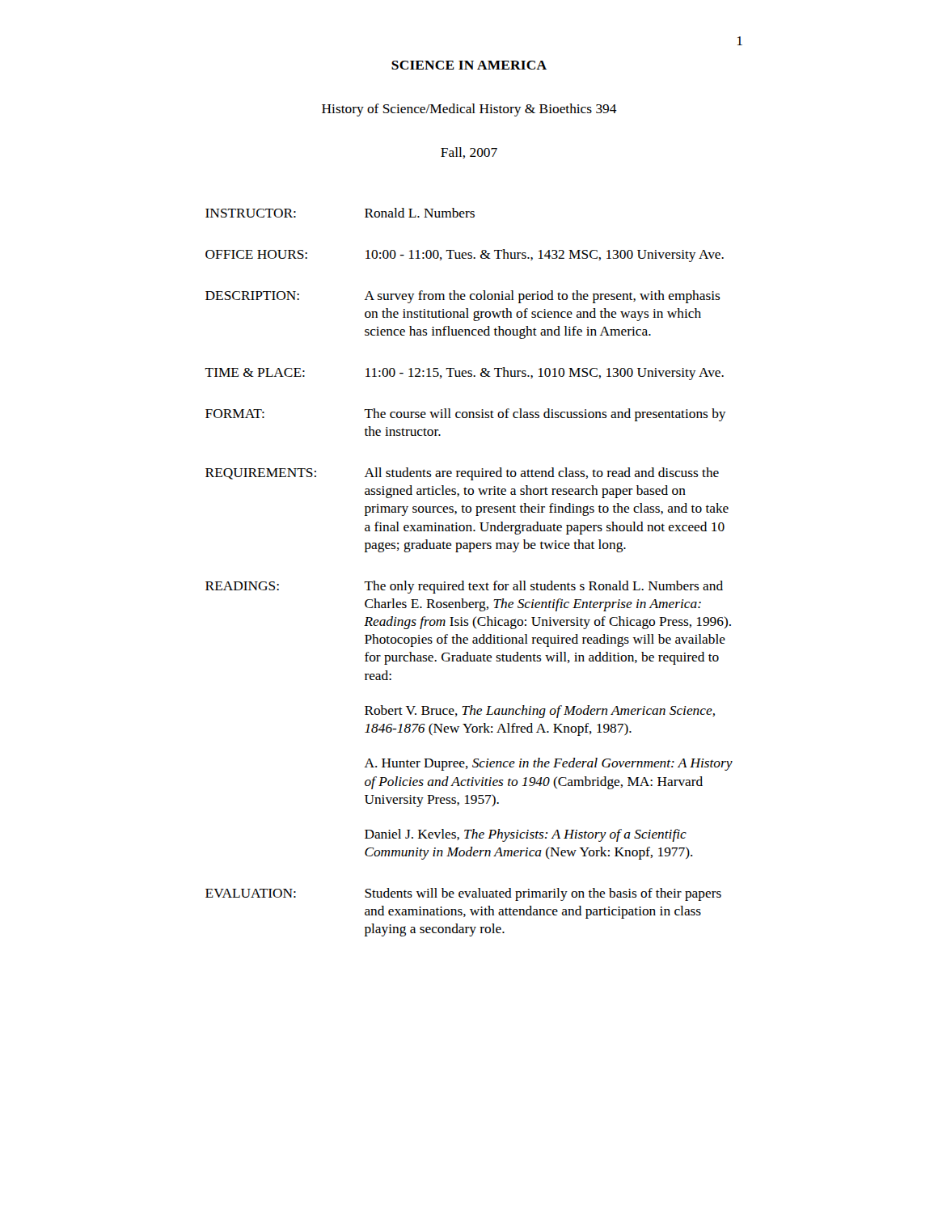1
SCIENCE IN AMERICA
History of Science/Medical History & Bioethics 394
Fall, 2007
| INSTRUCTOR: | Ronald L. Numbers |
| OFFICE HOURS: | 10:00 - 11:00, Tues. & Thurs., 1432 MSC, 1300 University Ave. |
| DESCRIPTION: | A survey from the colonial period to the present, with emphasis on the institutional growth of science and the ways in which science has influenced thought and life in America. |
| TIME & PLACE: | 11:00 - 12:15, Tues. & Thurs., 1010 MSC, 1300 University Ave. |
| FORMAT: | The course will consist of class discussions and presentations by the instructor. |
| REQUIREMENTS: | All students are required to attend class, to read and discuss the assigned articles, to write a short research paper based on primary sources, to present their findings to the class, and to take a final examination. Undergraduate papers should not exceed 10 pages; graduate papers may be twice that long. |
| READINGS: | The only required text for all students s Ronald L. Numbers and Charles E. Rosenberg, The Scientific Enterprise in America: Readings from Isis (Chicago: University of Chicago Press, 1996). Photocopies of the additional required readings will be available for purchase. Graduate students will, in addition, be required to read: Robert V. Bruce, The Launching of Modern American Science, 1846-1876 (New York: Alfred A. Knopf, 1987). A. Hunter Dupree, Science in the Federal Government: A History of Policies and Activities to 1940 (Cambridge, MA: Harvard University Press, 1957). Daniel J. Kevles, The Physicists: A History of a Scientific Community in Modern America (New York: Knopf, 1977). |
| EVALUATION: | Students will be evaluated primarily on the basis of their papers and examinations, with attendance and participation in class playing a secondary role. |